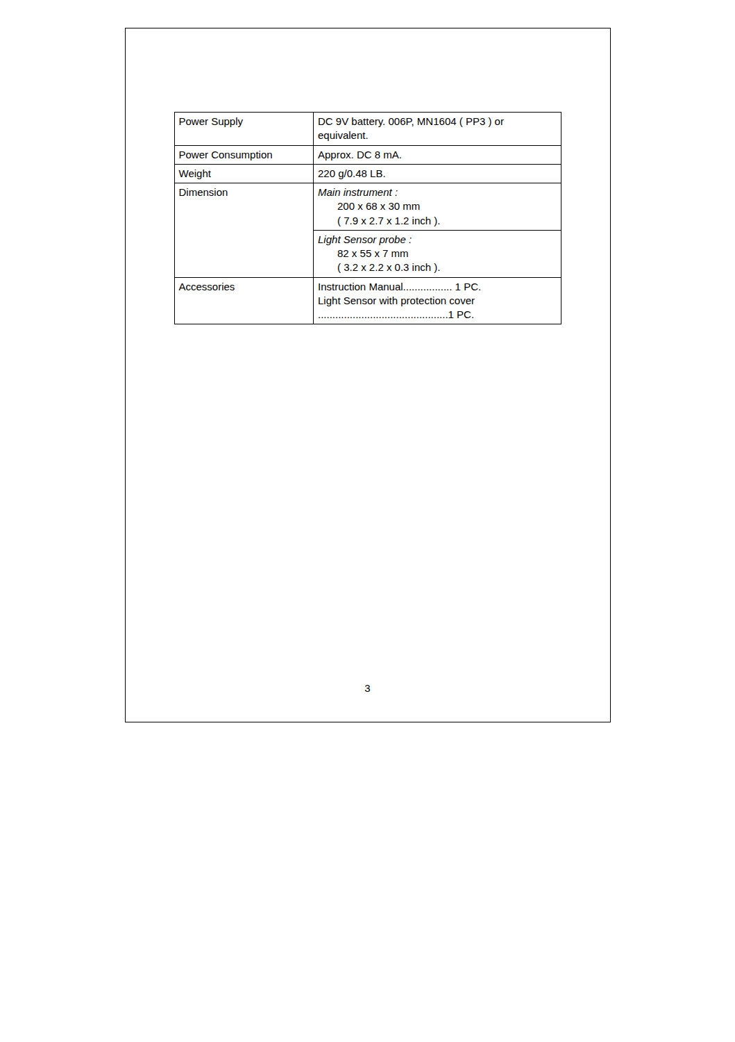| Power Supply | DC 9V battery. 006P, MN1604 ( PP3 ) or equivalent. |
| Power Consumption | Approx. DC 8 mA. |
| Weight | 220 g/0.48 LB. |
| Dimension | Main instrument : 200 x 68 x 30 mm ( 7.9 x 2.7 x 1.2 inch ). |
| Light Sensor probe : 82 x 55 x 7 mm ( 3.2 x 2.2 x 0.3 inch ). |
| Accessories | Instruction Manual ................. 1 PC. Light Sensor with protection cover ............................................. 1 PC. |
3